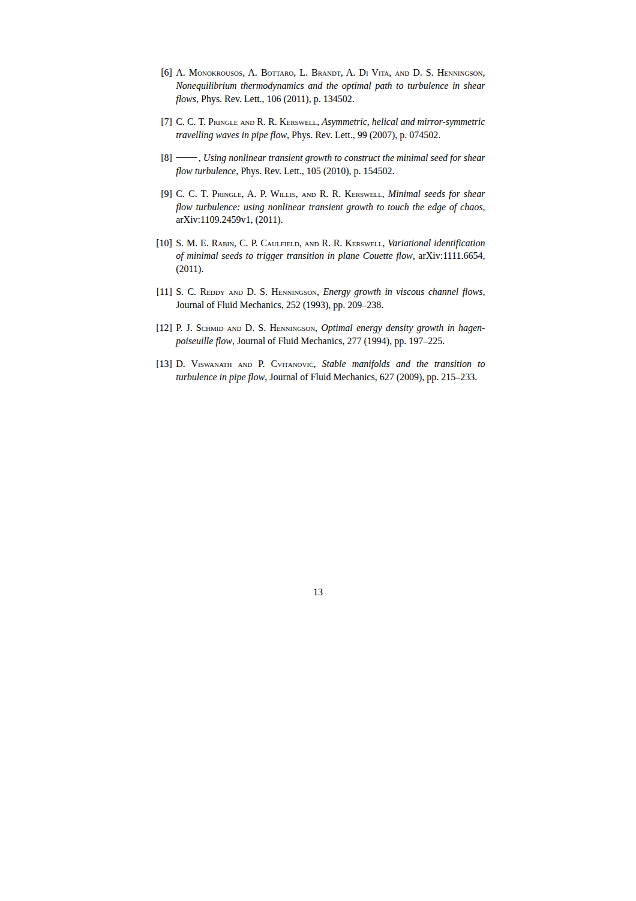[6] A. Monokrousos, A. Bottaro, L. Brandt, A. Di Vita, and D. S. Henningson, Nonequilibrium thermodynamics and the optimal path to turbulence in shear flows, Phys. Rev. Lett., 106 (2011), p. 134502.
[7] C. C. T. Pringle and R. R. Kerswell, Asymmetric, helical and mirror-symmetric travelling waves in pipe flow, Phys. Rev. Lett., 99 (2007), p. 074502.
[8] , Using nonlinear transient growth to construct the minimal seed for shear flow turbulence, Phys. Rev. Lett., 105 (2010), p. 154502.
[9] C. C. T. Pringle, A. P. Willis, and R. R. Kerswell, Minimal seeds for shear flow turbulence: using nonlinear transient growth to touch the edge of chaos, arXiv:1109.2459v1, (2011).
[10] S. M. E. Rabin, C. P. Caulfield, and R. R. Kerswell, Variational identification of minimal seeds to trigger transition in plane Couette flow, arXiv:1111.6654, (2011).
[11] S. C. Reddy and D. S. Henningson, Energy growth in viscous channel flows, Journal of Fluid Mechanics, 252 (1993), pp. 209–238.
[12] P. J. Schmid and D. S. Henningson, Optimal energy density growth in hagen-poiseuille flow, Journal of Fluid Mechanics, 277 (1994), pp. 197–225.
[13] D. Viswanath and P. Cvitanović, Stable manifolds and the transition to turbulence in pipe flow, Journal of Fluid Mechanics, 627 (2009), pp. 215–233.
13